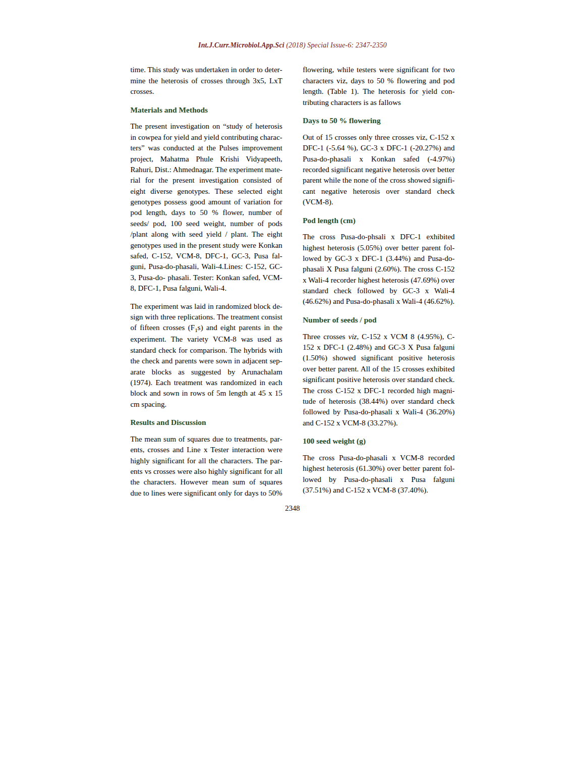Int.J.Curr.Microbiol.App.Sci (2018) Special Issue-6: 2347-2350
time. This study was undertaken in order to determine the heterosis of crosses through 3x5, LxT crosses.
Materials and Methods
The present investigation on “study of heterosis in cowpea for yield and yield contributing characters” was conducted at the Pulses improvement project, Mahatma Phule Krishi Vidyapeeth, Rahuri, Dist.: Ahmednagar. The experiment material for the present investigation consisted of eight diverse genotypes. These selected eight genotypes possess good amount of variation for pod length, days to 50 % flower, number of seeds/ pod, 100 seed weight, number of pods /plant along with seed yield / plant. The eight genotypes used in the present study were Konkan safed, C-152, VCM-8, DFC-1, GC-3, Pusa falguni, Pusa-do-phasali, Wali-4.Lines: C-152, GC-3, Pusa-do- phasali. Tester: Konkan safed, VCM-8, DFC-1, Pusa falguni, Wali-4.
The experiment was laid in randomized block design with three replications. The treatment consist of fifteen crosses (F1s) and eight parents in the experiment. The variety VCM-8 was used as standard check for comparison. The hybrids with the check and parents were sown in adjacent separate blocks as suggested by Arunachalam (1974). Each treatment was randomized in each block and sown in rows of 5m length at 45 x 15 cm spacing.
Results and Discussion
The mean sum of squares due to treatments, parents, crosses and Line x Tester interaction were highly significant for all the characters. The parents vs crosses were also highly significant for all the characters. However mean sum of squares due to lines were significant only for days to 50% flowering, while testers were significant for two characters viz, days to 50 % flowering and pod length. (Table 1). The heterosis for yield contributing characters is as fallows
Days to 50 % flowering
Out of 15 crosses only three crosses viz, C-152 x DFC-1 (-5.64 %), GC-3 x DFC-1 (-20.27%) and Pusa-do-phasali x Konkan safed (-4.97%) recorded significant negative heterosis over better parent while the none of the cross showed significant negative heterosis over standard check (VCM-8).
Pod length (cm)
The cross Pusa-do-phsali x DFC-1 exhibited highest heterosis (5.05%) over better parent followed by GC-3 x DFC-1 (3.44%) and Pusa-do-phasali X Pusa falguni (2.60%). The cross C-152 x Wali-4 recorder highest heterosis (47.69%) over standard check followed by GC-3 x Wali-4 (46.62%) and Pusa-do-phasali x Wali-4 (46.62%).
Number of seeds / pod
Three crosses viz, C-152 x VCM 8 (4.95%), C-152 x DFC-1 (2.48%) and GC-3 X Pusa falguni (1.50%) showed significant positive heterosis over better parent. All of the 15 crosses exhibited significant positive heterosis over standard check. The cross C-152 x DFC-1 recorded high magnitude of heterosis (38.44%) over standard check followed by Pusa-do-phasali x Wali-4 (36.20%) and C-152 x VCM-8 (33.27%).
100 seed weight (g)
The cross Pusa-do-phasali x VCM-8 recorded highest heterosis (61.30%) over better parent followed by Pusa-do-phasali x Pusa falguni (37.51%) and C-152 x VCM-8 (37.40%).
2348